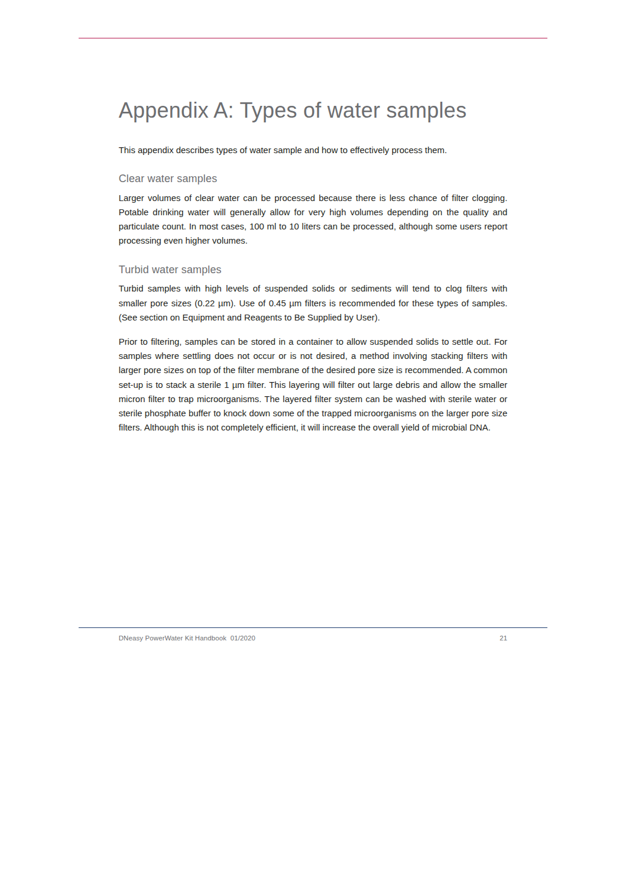Appendix A: Types of water samples
This appendix describes types of water sample and how to effectively process them.
Clear water samples
Larger volumes of clear water can be processed because there is less chance of filter clogging. Potable drinking water will generally allow for very high volumes depending on the quality and particulate count. In most cases, 100 ml to 10 liters can be processed, although some users report processing even higher volumes.
Turbid water samples
Turbid samples with high levels of suspended solids or sediments will tend to clog filters with smaller pore sizes (0.22 µm). Use of 0.45 µm filters is recommended for these types of samples. (See section on Equipment and Reagents to Be Supplied by User).
Prior to filtering, samples can be stored in a container to allow suspended solids to settle out. For samples where settling does not occur or is not desired, a method involving stacking filters with larger pore sizes on top of the filter membrane of the desired pore size is recommended. A common set-up is to stack a sterile 1 µm filter. This layering will filter out large debris and allow the smaller micron filter to trap microorganisms. The layered filter system can be washed with sterile water or sterile phosphate buffer to knock down some of the trapped microorganisms on the larger pore size filters. Although this is not completely efficient, it will increase the overall yield of microbial DNA.
DNeasy PowerWater Kit Handbook 01/2020 21